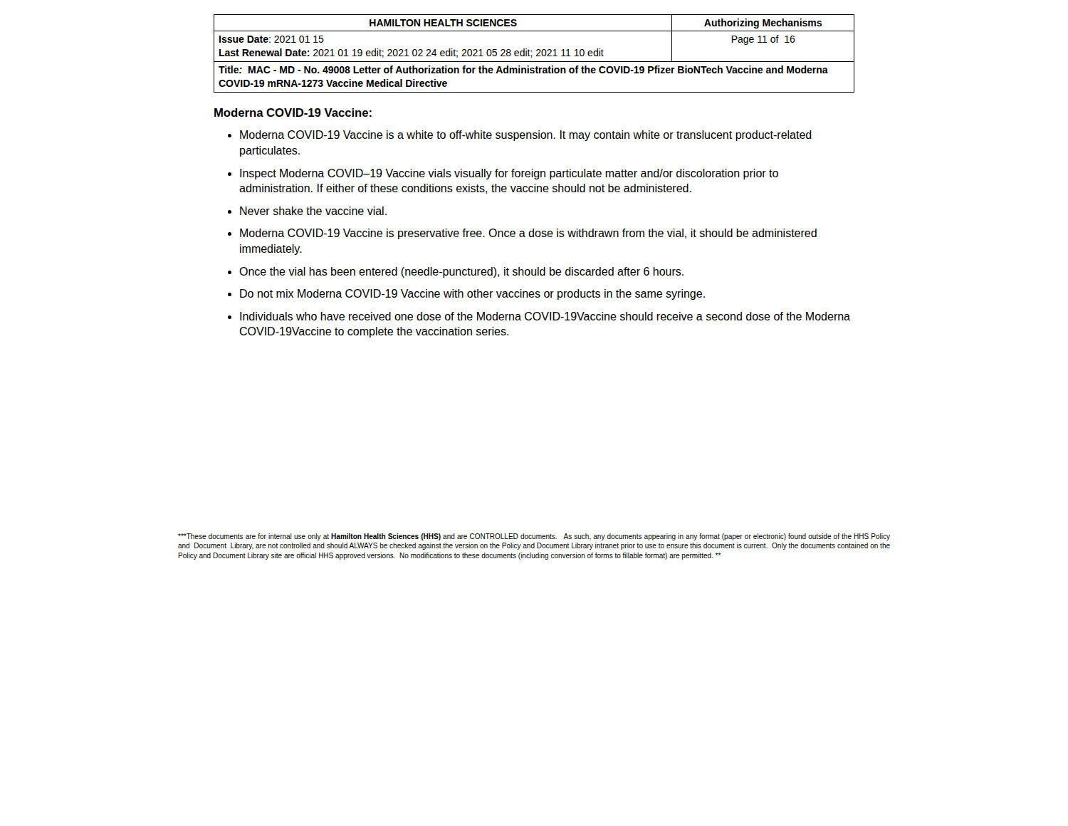| HAMILTON HEALTH SCIENCES | Authorizing Mechanisms |
| Issue Date : 2021 01 15 Last Renewal Date: 2021 01 19 edit; 2021 02 24 edit; 2021 05 28 edit; 2021 11 10 edit | Page 11 of 16 |
| Title : MAC - MD - No. 49008 Letter of Authorization for the Administration of the COVID-19 Pfizer BioNTech Vaccine and Moderna COVID-19 mRNA-1273 Vaccine Medical Directive |
Moderna COVID-19 Vaccine:
Moderna COVID-19 Vaccine is a white to off-white suspension. It may contain white or translucent product-related particulates.
Inspect Moderna COVID–19 Vaccine vials visually for foreign particulate matter and/or discoloration prior to administration. If either of these conditions exists, the vaccine should not be administered.
Never shake the vaccine vial.
Moderna COVID-19 Vaccine is preservative free. Once a dose is withdrawn from the vial, it should be administered immediately.
Once the vial has been entered (needle-punctured), it should be discarded after 6 hours.
Do not mix Moderna COVID-19 Vaccine with other vaccines or products in the same syringe.
Individuals who have received one dose of the Moderna COVID-19Vaccine should receive a second dose of the Moderna COVID-19Vaccine to complete the vaccination series.
***These documents are for internal use only at Hamilton Health Sciences (HHS) and are CONTROLLED documents. As such, any documents appearing in any format (paper or electronic) found outside of the HHS Policy and Document Library, are not controlled and should ALWAYS be checked against the version on the Policy and Document Library intranet prior to use to ensure this document is current. Only the documents contained on the Policy and Document Library site are official HHS approved versions. No modifications to these documents (including conversion of forms to fillable format) are permitted. **